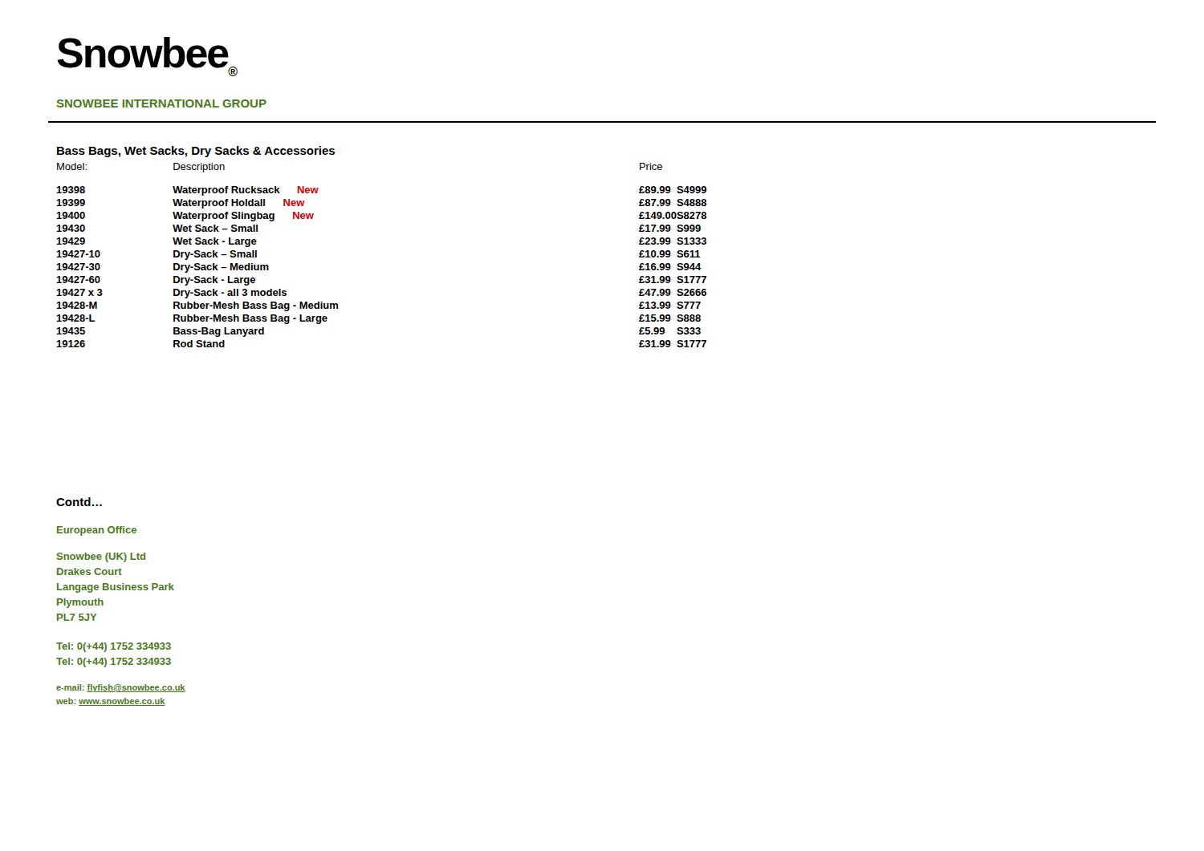Snowbee®
SNOWBEE INTERNATIONAL GROUP
Bass Bags, Wet Sacks, Dry Sacks & Accessories
| Model: | Description | Price |
| 19398 | Waterproof Rucksack New | £89.99 S4999 |
| 19399 | Waterproof Holdall New | £87.99 S4888 |
| 19400 | Waterproof Slingbag New | £149.00S8278 |
| 19430 | Wet Sack – Small | £17.99 S999 |
| 19429 | Wet Sack - Large | £23.99 S1333 |
| 19427-10 | Dry-Sack – Small | £10.99 S611 |
| 19427-30 | Dry-Sack – Medium | £16.99 S944 |
| 19427-60 | Dry-Sack - Large | £31.99 S1777 |
| 19427 x 3 | Dry-Sack - all 3 models | £47.99 S2666 |
| 19428-M | Rubber-Mesh Bass Bag - Medium | £13.99 S777 |
| 19428-L | Rubber-Mesh Bass Bag - Large | £15.99 S888 |
| 19435 | Bass-Bag Lanyard | £5.99 S333 |
| 19126 | Rod Stand | £31.99 S1777 |
Contd…
European Office
Snowbee (UK) Ltd
Drakes Court
Langage Business Park
Plymouth
PL7 5JY
Tel: 0(+44) 1752 334933
Tel: 0(+44) 1752 334933
e-mail: flyfish@snowbee.co.uk
web: www.snowbee.co.uk